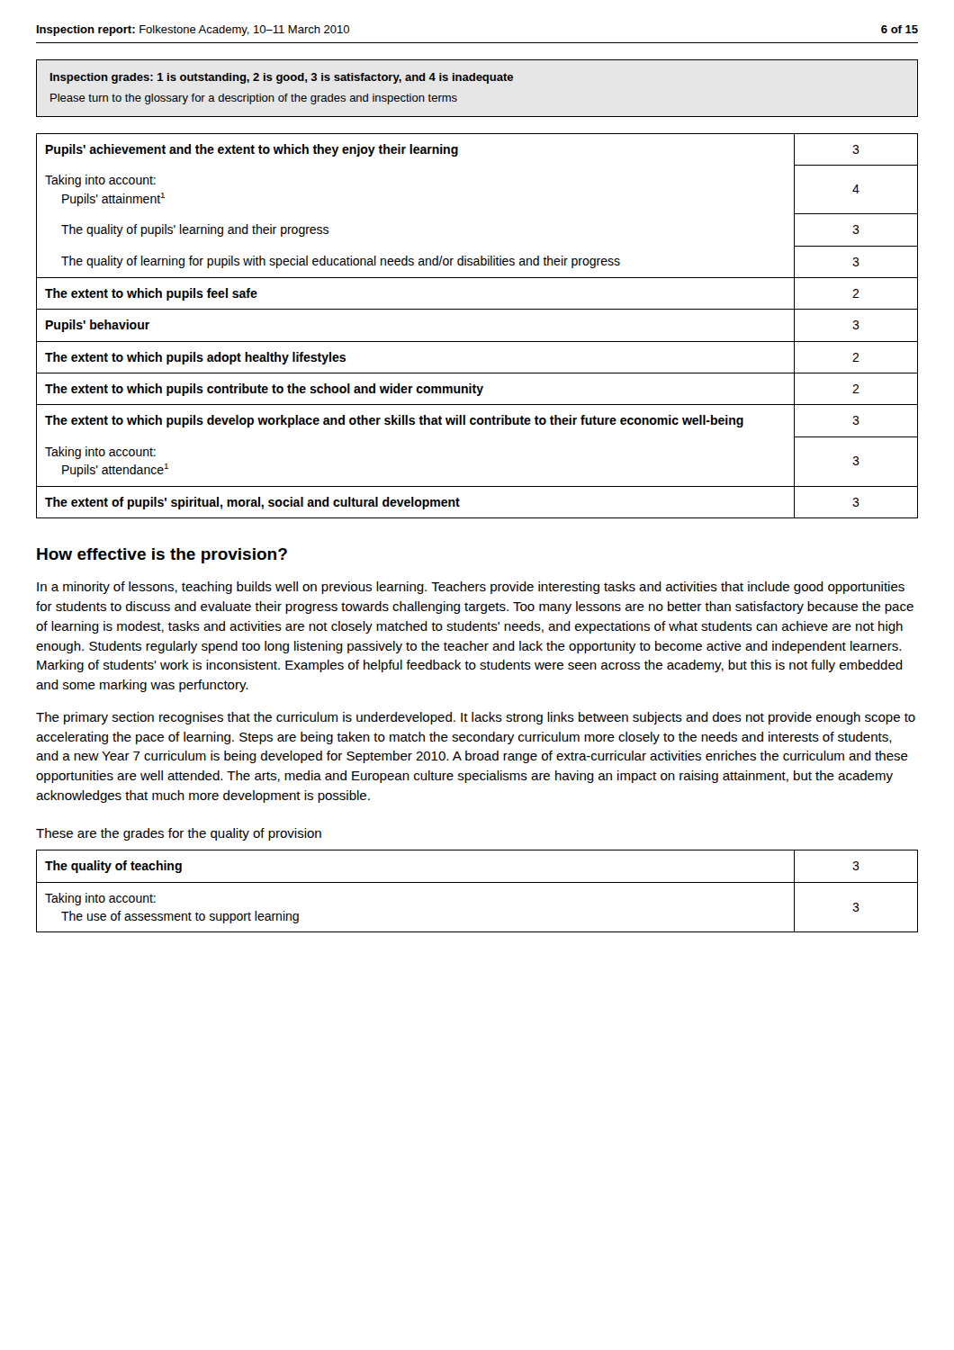Inspection report: Folkestone Academy, 10–11 March 2010
6 of 15
Inspection grades: 1 is outstanding, 2 is good, 3 is satisfactory, and 4 is inadequate
Please turn to the glossary for a description of the grades and inspection terms
| Pupils' achievement and the extent to which they enjoy their learning | 3 |
| Taking into account: Pupils' attainment 1 | 4 |
| The quality of pupils' learning and their progress | 3 |
| The quality of learning for pupils with special educational needs and/or disabilities and their progress | 3 |
| The extent to which pupils feel safe | 2 |
| Pupils' behaviour | 3 |
| The extent to which pupils adopt healthy lifestyles | 2 |
| The extent to which pupils contribute to the school and wider community | 2 |
| The extent to which pupils develop workplace and other skills that will contribute to their future economic well-being | 3 |
| Taking into account: Pupils' attendance 1 | 3 |
| The extent of pupils' spiritual, moral, social and cultural development | 3 |
How effective is the provision?
In a minority of lessons, teaching builds well on previous learning. Teachers provide interesting tasks and activities that include good opportunities for students to discuss and evaluate their progress towards challenging targets. Too many lessons are no better than satisfactory because the pace of learning is modest, tasks and activities are not closely matched to students' needs, and expectations of what students can achieve are not high enough. Students regularly spend too long listening passively to the teacher and lack the opportunity to become active and independent learners. Marking of students' work is inconsistent. Examples of helpful feedback to students were seen across the academy, but this is not fully embedded and some marking was perfunctory.
The primary section recognises that the curriculum is underdeveloped. It lacks strong links between subjects and does not provide enough scope to accelerating the pace of learning. Steps are being taken to match the secondary curriculum more closely to the needs and interests of students, and a new Year 7 curriculum is being developed for September 2010. A broad range of extra-curricular activities enriches the curriculum and these opportunities are well attended. The arts, media and European culture specialisms are having an impact on raising attainment, but the academy acknowledges that much more development is possible.
These are the grades for the quality of provision
| The quality of teaching | 3 |
| Taking into account: The use of assessment to support learning | 3 |